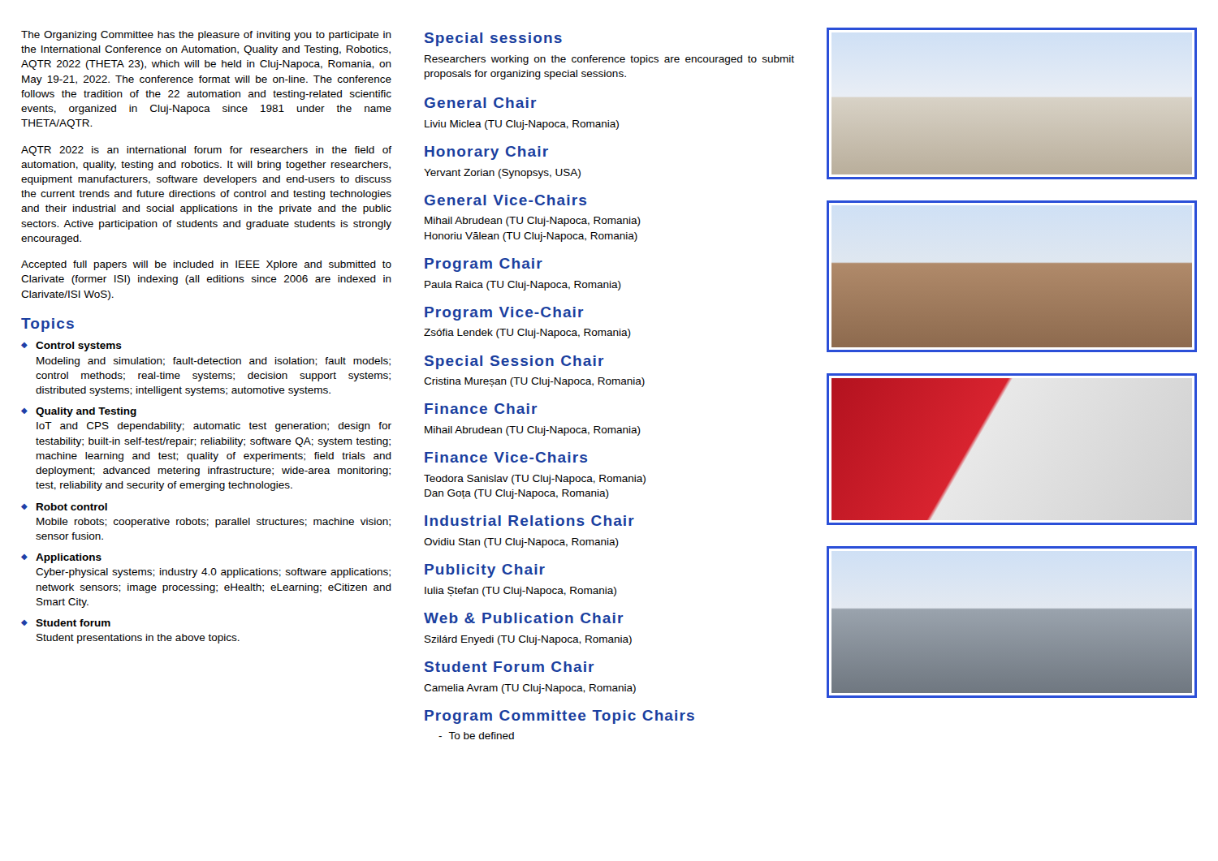The Organizing Committee has the pleasure of inviting you to participate in the International Conference on Automation, Quality and Testing, Robotics, AQTR 2022 (THETA 23), which will be held in Cluj-Napoca, Romania, on May 19-21, 2022. The conference format will be on-line. The conference follows the tradition of the 22 automation and testing-related scientific events, organized in Cluj-Napoca since 1981 under the name THETA/AQTR.
AQTR 2022 is an international forum for researchers in the field of automation, quality, testing and robotics. It will bring together researchers, equipment manufacturers, software developers and end-users to discuss the current trends and future directions of control and testing technologies and their industrial and social applications in the private and the public sectors. Active participation of students and graduate students is strongly encouraged.
Accepted full papers will be included in IEEE Xplore and submitted to Clarivate (former ISI) indexing (all editions since 2006 are indexed in Clarivate/ISI WoS).
Topics
Control systems Modeling and simulation; fault-detection and isolation; fault models; control methods; real-time systems; decision support systems; distributed systems; intelligent systems; automotive systems.
Quality and Testing IoT and CPS dependability; automatic test generation; design for testability; built-in self-test/repair; reliability; software QA; system testing; machine learning and test; quality of experiments; field trials and deployment; advanced metering infrastructure; wide-area monitoring; test, reliability and security of emerging technologies.
Robot control Mobile robots; cooperative robots; parallel structures; machine vision; sensor fusion.
Applications Cyber-physical systems; industry 4.0 applications; software applications; network sensors; image processing; eHealth; eLearning; eCitizen and Smart City.
Student forum Student presentations in the above topics.
Special sessions
Researchers working on the conference topics are encouraged to submit proposals for organizing special sessions.
General Chair
Liviu Miclea (TU Cluj-Napoca, Romania)
Honorary Chair
Yervant Zorian (Synopsys, USA)
General Vice-Chairs
Mihail Abrudean (TU Cluj-Napoca, Romania)
Honoriu Vălean (TU Cluj-Napoca, Romania)
Program Chair
Paula Raica (TU Cluj-Napoca, Romania)
Program Vice-Chair
Zsófia Lendek (TU Cluj-Napoca, Romania)
Special Session Chair
Cristina Mureșan (TU Cluj-Napoca, Romania)
Finance Chair
Mihail Abrudean (TU Cluj-Napoca, Romania)
Finance Vice-Chairs
Teodora Sanislav (TU Cluj-Napoca, Romania)
Dan Goța (TU Cluj-Napoca, Romania)
Industrial Relations Chair
Ovidiu Stan (TU Cluj-Napoca, Romania)
Publicity Chair
Iulia Ștefan (TU Cluj-Napoca, Romania)
Web & Publication Chair
Szilárd Enyedi (TU Cluj-Napoca, Romania)
Student Forum Chair
Camelia Avram (TU Cluj-Napoca, Romania)
Program Committee Topic Chairs
To be defined